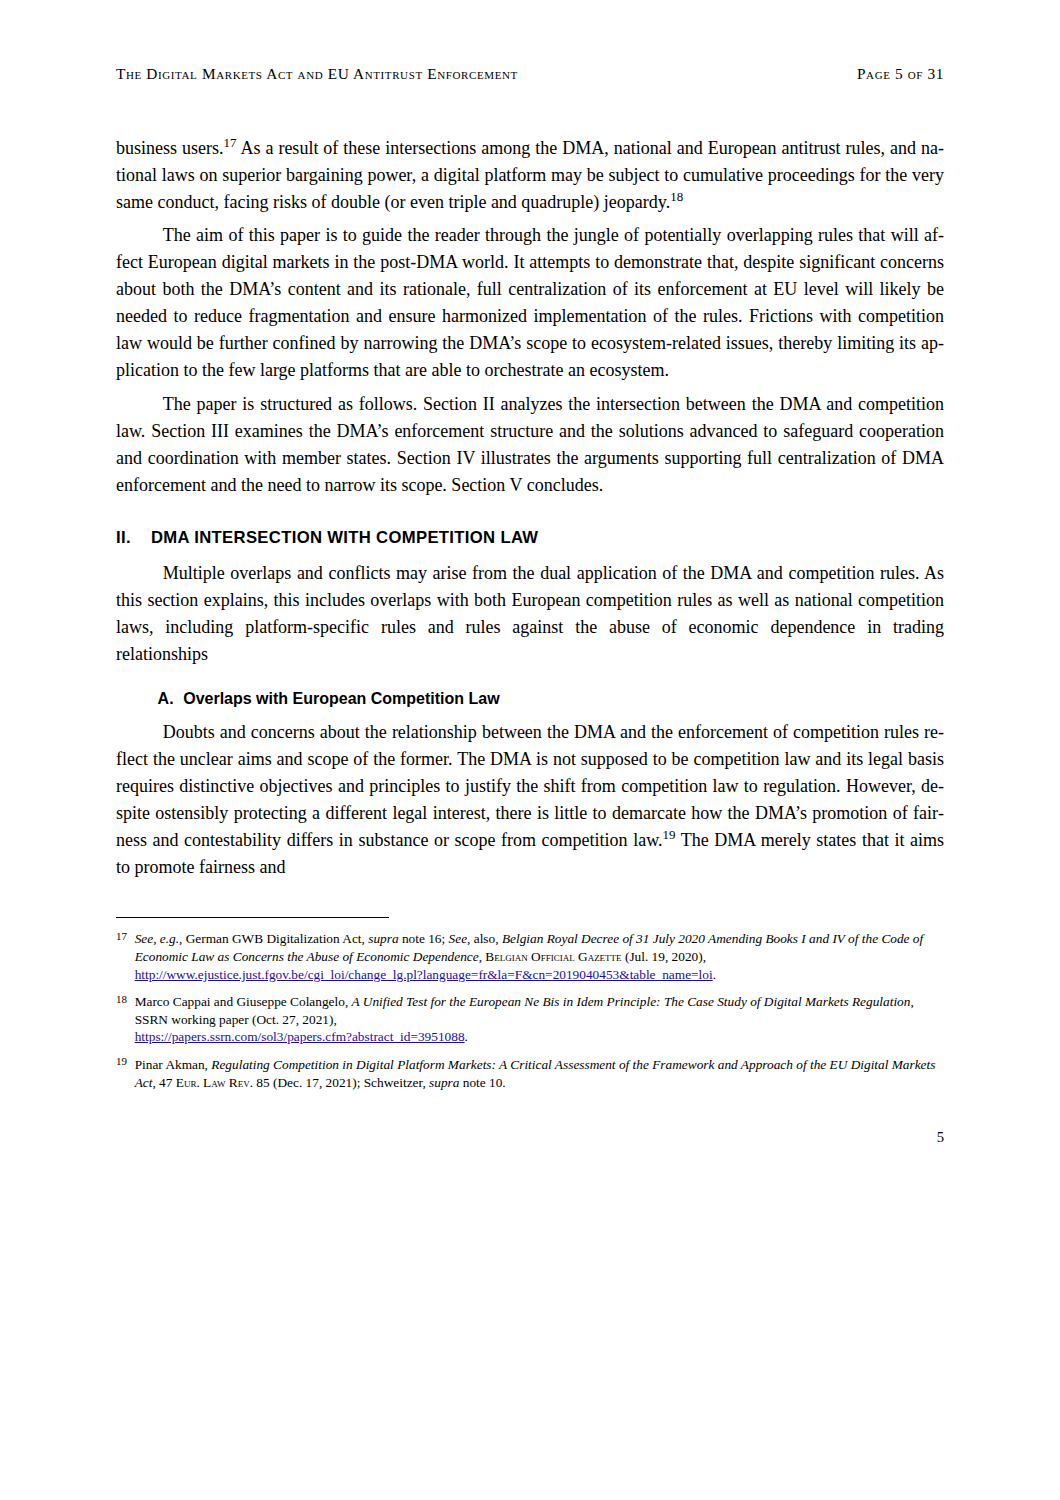The Digital Markets Act and EU Antitrust Enforcement Page 5 of 31
business users.17 As a result of these intersections among the DMA, national and European antitrust rules, and national laws on superior bargaining power, a digital platform may be subject to cumulative proceedings for the very same conduct, facing risks of double (or even triple and quadruple) jeopardy.18
The aim of this paper is to guide the reader through the jungle of potentially overlapping rules that will affect European digital markets in the post-DMA world. It attempts to demonstrate that, despite significant concerns about both the DMA’s content and its rationale, full centralization of its enforcement at EU level will likely be needed to reduce fragmentation and ensure harmonized implementation of the rules. Frictions with competition law would be further confined by narrowing the DMA’s scope to ecosystem-related issues, thereby limiting its application to the few large platforms that are able to orchestrate an ecosystem.
The paper is structured as follows. Section II analyzes the intersection between the DMA and competition law. Section III examines the DMA’s enforcement structure and the solutions advanced to safeguard cooperation and coordination with member states. Section IV illustrates the arguments supporting full centralization of DMA enforcement and the need to narrow its scope. Section V concludes.
II. DMA INTERSECTION WITH COMPETITION LAW
Multiple overlaps and conflicts may arise from the dual application of the DMA and competition rules. As this section explains, this includes overlaps with both European competition rules as well as national competition laws, including platform-specific rules and rules against the abuse of economic dependence in trading relationships
A. Overlaps with European Competition Law
Doubts and concerns about the relationship between the DMA and the enforcement of competition rules reflect the unclear aims and scope of the former. The DMA is not supposed to be competition law and its legal basis requires distinctive objectives and principles to justify the shift from competition law to regulation. However, despite ostensibly protecting a different legal interest, there is little to demarcate how the DMA’s promotion of fairness and contestability differs in substance or scope from competition law.19 The DMA merely states that it aims to promote fairness and
17 See, e.g., German GWB Digitalization Act, supra note 16; See, also, Belgian Royal Decree of 31 July 2020 Amending Books I and IV of the Code of Economic Law as Concerns the Abuse of Economic Dependence, Belgian Official Gazette (Jul. 19, 2020),
http://www.ejustice.just.fgov.be/cgi_loi/change_lg.pl?language=fr&la=F&cn=2019040453&table_name=loi.
18 Marco Cappai and Giuseppe Colangelo, A Unified Test for the European Ne Bis in Idem Principle: The Case Study of Digital Markets Regulation, SSRN working paper (Oct. 27, 2021),
https://papers.ssrn.com/sol3/papers.cfm?abstract_id=3951088.
19 Pinar Akman, Regulating Competition in Digital Platform Markets: A Critical Assessment of the Framework and Approach of the EU Digital Markets Act, 47 Eur. Law Rev. 85 (Dec. 17, 2021); Schweitzer, supra note 10.
5